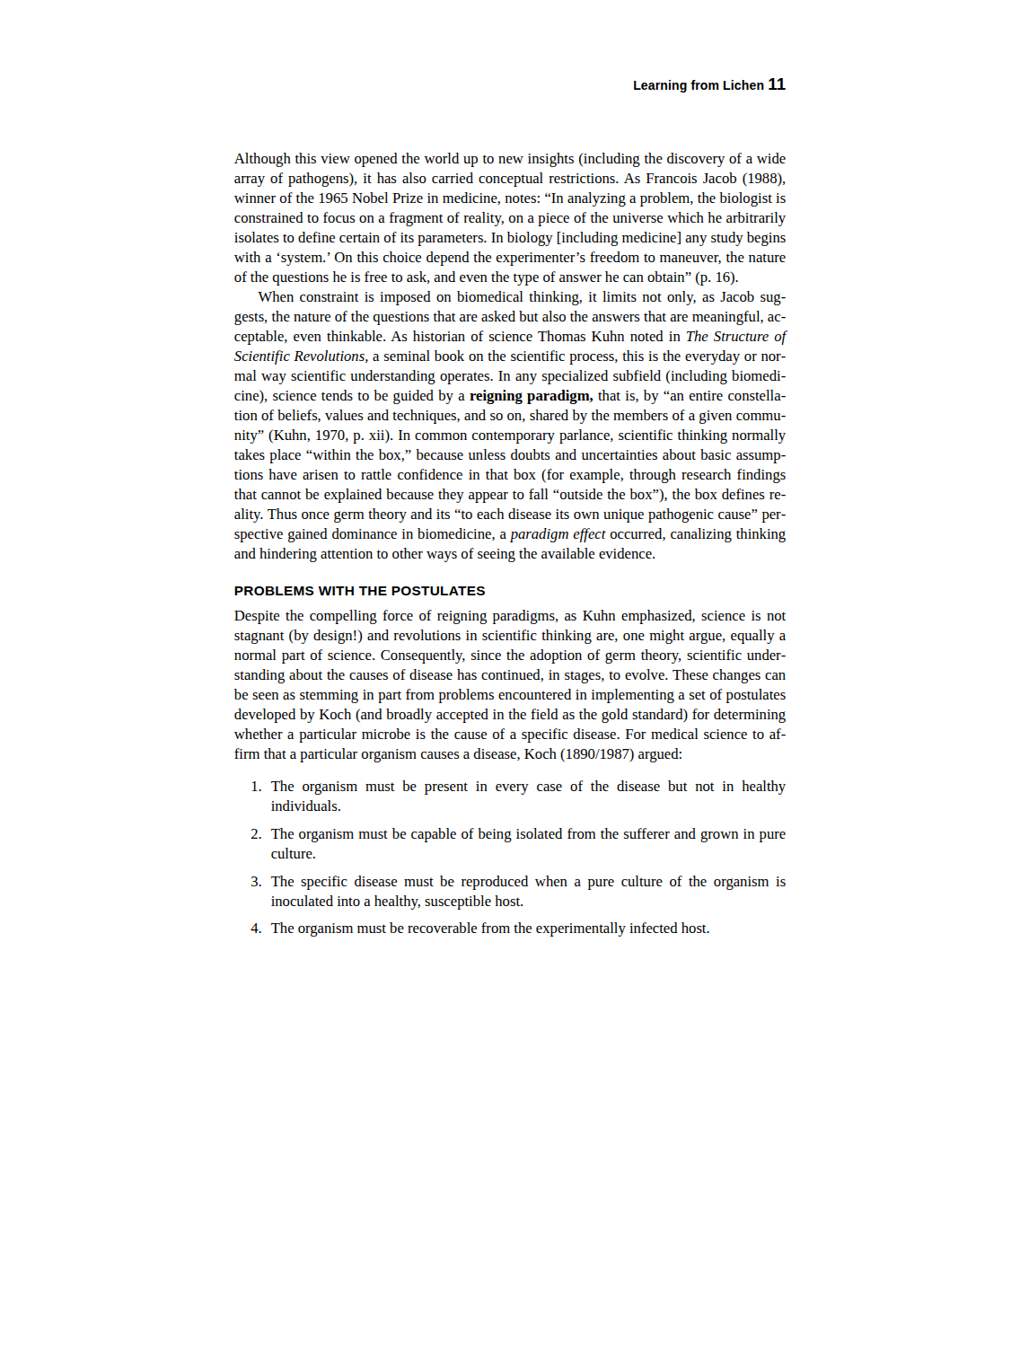Learning from Lichen 11
Although this view opened the world up to new insights (including the discovery of a wide array of pathogens), it has also carried conceptual restrictions. As Francois Jacob (1988), winner of the 1965 Nobel Prize in medicine, notes: “In analyzing a problem, the biologist is constrained to focus on a fragment of reality, on a piece of the universe which he arbitrarily isolates to define certain of its parameters. In biology [including medicine] any study begins with a ‘system.’ On this choice depend the experimenter’s freedom to maneuver, the nature of the questions he is free to ask, and even the type of answer he can obtain” (p. 16).
When constraint is imposed on biomedical thinking, it limits not only, as Jacob suggests, the nature of the questions that are asked but also the answers that are meaningful, acceptable, even thinkable. As historian of science Thomas Kuhn noted in The Structure of Scientific Revolutions, a seminal book on the scientific process, this is the everyday or normal way scientific understanding operates. In any specialized subfield (including biomedicine), science tends to be guided by a reigning paradigm, that is, by “an entire constellation of beliefs, values and techniques, and so on, shared by the members of a given community” (Kuhn, 1970, p. xii). In common contemporary parlance, scientific thinking normally takes place “within the box,” because unless doubts and uncertainties about basic assumptions have arisen to rattle confidence in that box (for example, through research findings that cannot be explained because they appear to fall “outside the box”), the box defines reality. Thus once germ theory and its “to each disease its own unique pathogenic cause” perspective gained dominance in biomedicine, a paradigm effect occurred, canalizing thinking and hindering attention to other ways of seeing the available evidence.
Problems with the Postulates
Despite the compelling force of reigning paradigms, as Kuhn emphasized, science is not stagnant (by design!) and revolutions in scientific thinking are, one might argue, equally a normal part of science. Consequently, since the adoption of germ theory, scientific understanding about the causes of disease has continued, in stages, to evolve. These changes can be seen as stemming in part from problems encountered in implementing a set of postulates developed by Koch (and broadly accepted in the field as the gold standard) for determining whether a particular microbe is the cause of a specific disease. For medical science to affirm that a particular organism causes a disease, Koch (1890/1987) argued:
The organism must be present in every case of the disease but not in healthy individuals.
The organism must be capable of being isolated from the sufferer and grown in pure culture.
The specific disease must be reproduced when a pure culture of the organism is inoculated into a healthy, susceptible host.
The organism must be recoverable from the experimentally infected host.